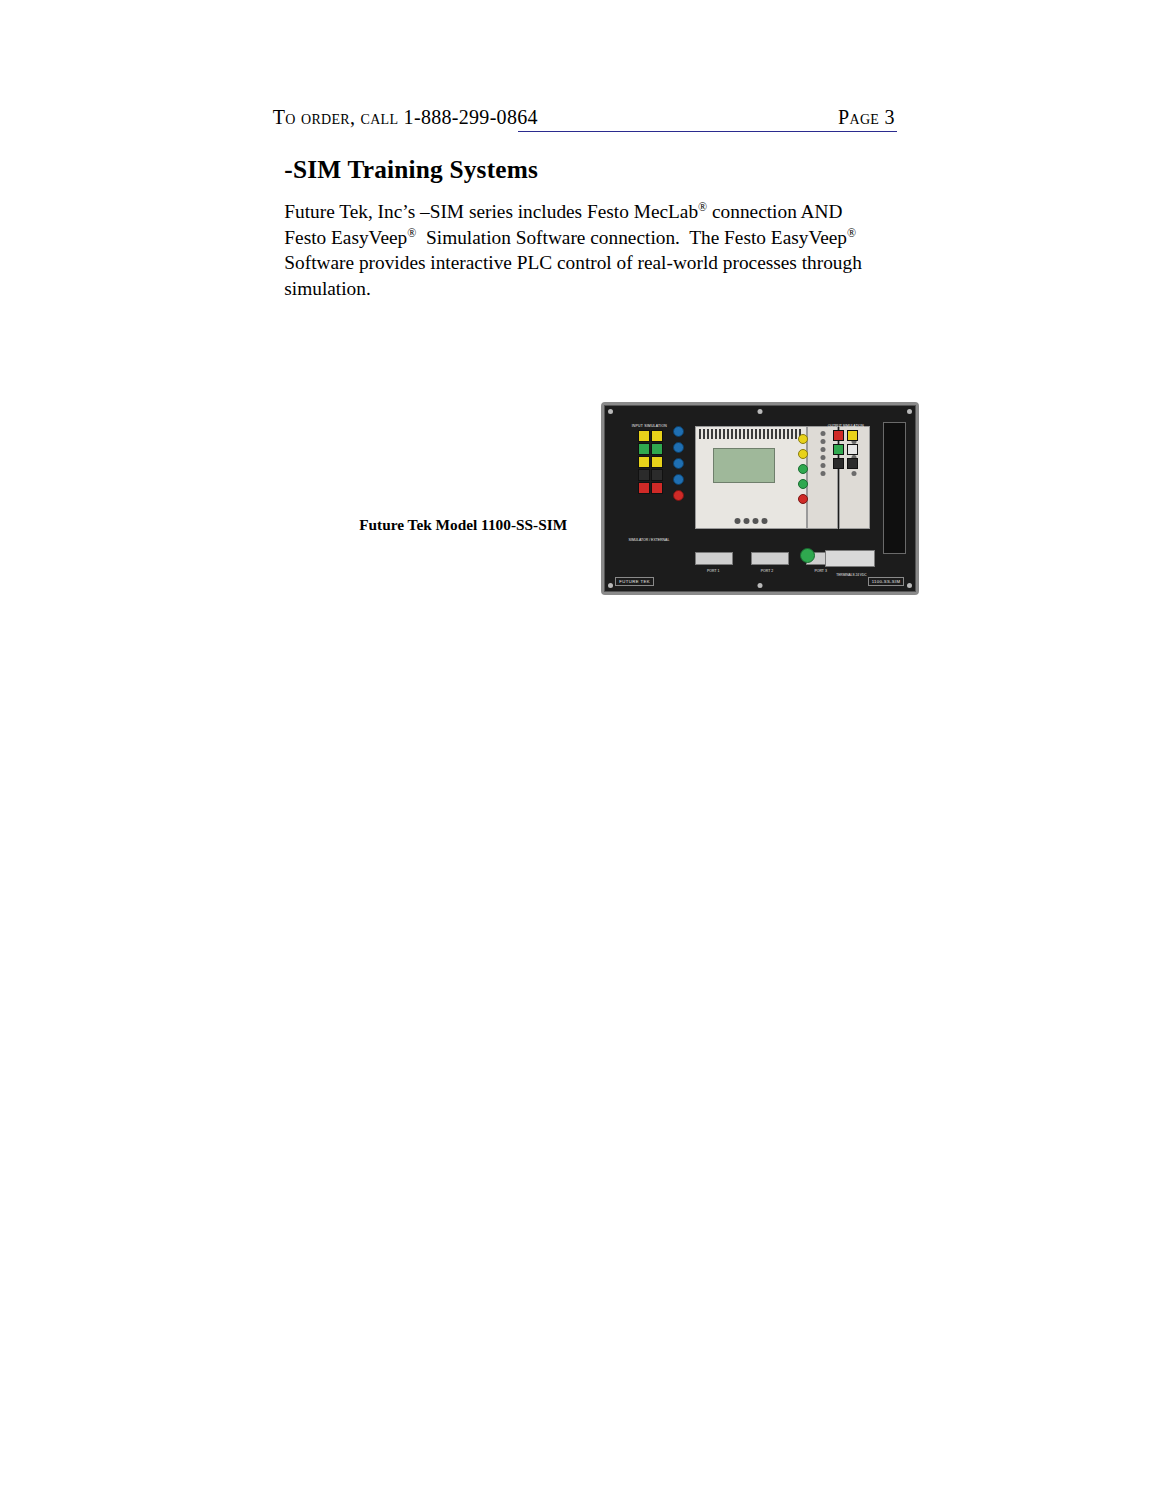To order, call 1-888-299-0864
Page 3
-SIM Training Systems
Future Tek, Inc’s –SIM series includes Festo MecLab® connection AND Festo EasyVeep® Simulation Software connection. The Festo EasyVeep® Software provides interactive PLC control of real-world processes through simulation.
Future Tek Model 1100-SS-SIM
INPUT SIMULATION
SIMULATOR / EXTERNAL
OUTPUT SIMULATION
PORT 1 PORT 2 PORT 3
TERMINALS 24 VDC
FUTURE TEK
1100-SS-SIM